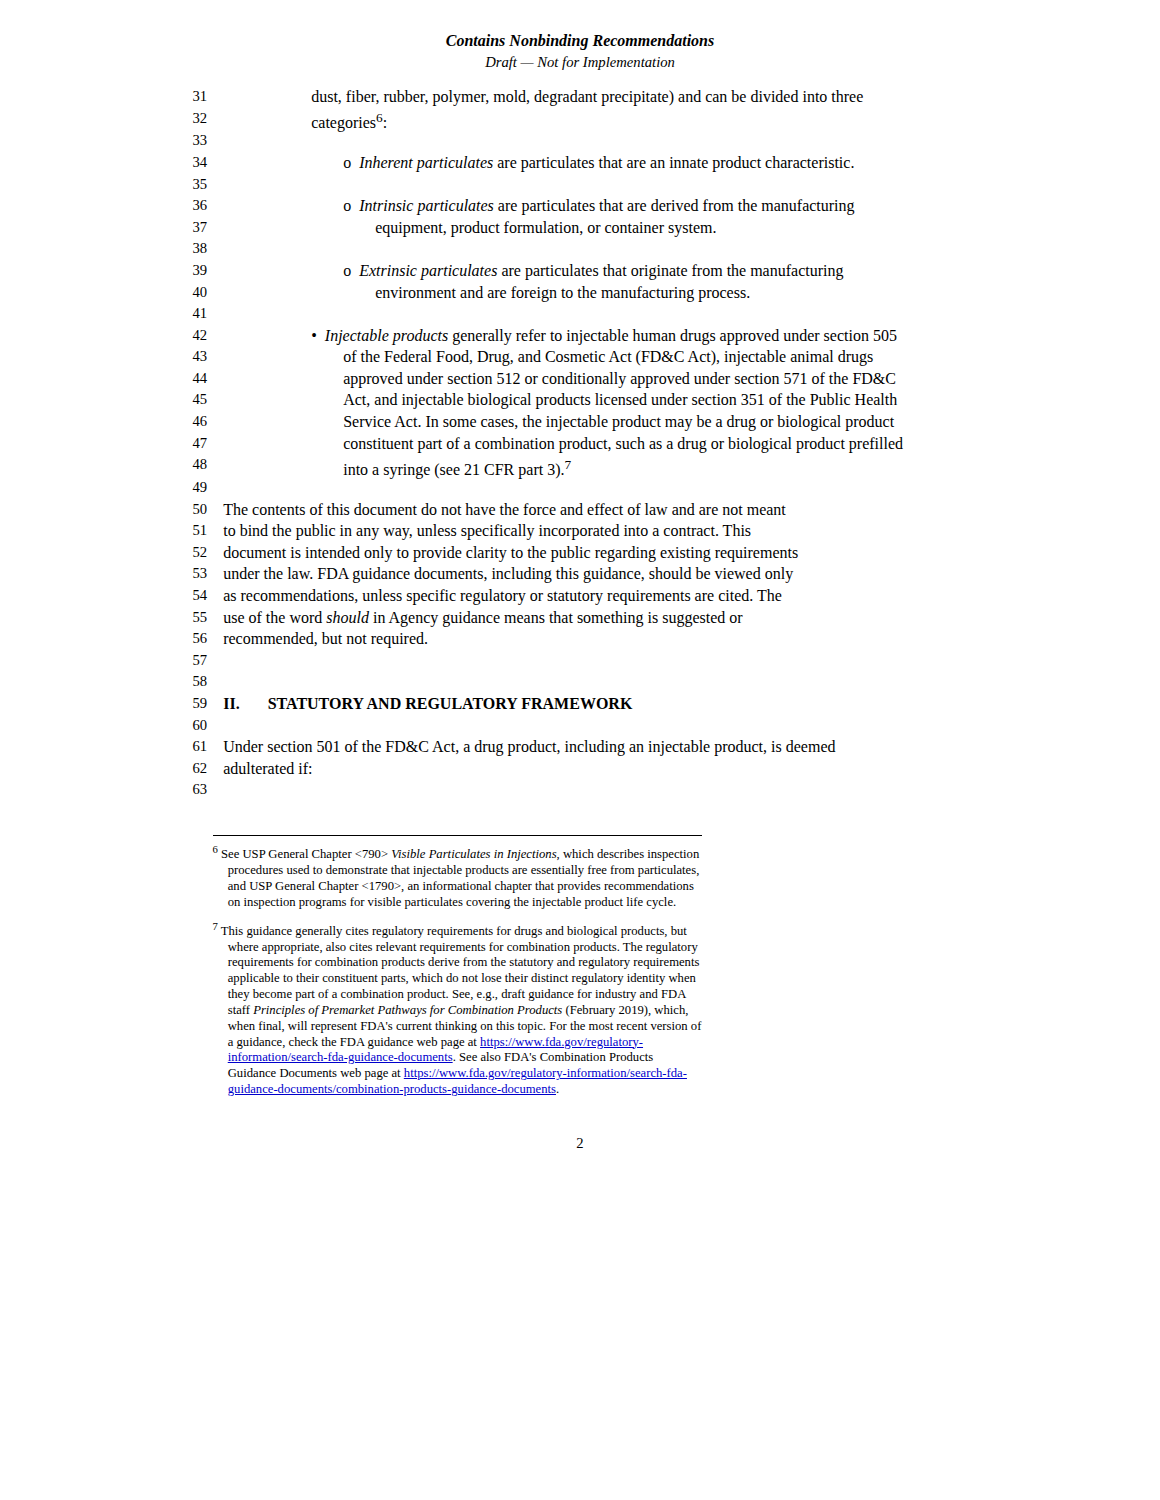Contains Nonbinding Recommendations
Draft — Not for Implementation
dust, fiber, rubber, polymer, mold, degradant precipitate) and can be divided into three
categories6:
o Inherent particulates are particulates that are an innate product characteristic.
o Intrinsic particulates are particulates that are derived from the manufacturing
equipment, product formulation, or container system.
o Extrinsic particulates are particulates that originate from the manufacturing
environment and are foreign to the manufacturing process.
• Injectable products generally refer to injectable human drugs approved under section 505
of the Federal Food, Drug, and Cosmetic Act (FD&C Act), injectable animal drugs
approved under section 512 or conditionally approved under section 571 of the FD&C
Act, and injectable biological products licensed under section 351 of the Public Health
Service Act. In some cases, the injectable product may be a drug or biological product
constituent part of a combination product, such as a drug or biological product prefilled
into a syringe (see 21 CFR part 3).7
The contents of this document do not have the force and effect of law and are not meant
to bind the public in any way, unless specifically incorporated into a contract. This
document is intended only to provide clarity to the public regarding existing requirements
under the law. FDA guidance documents, including this guidance, should be viewed only
as recommendations, unless specific regulatory or statutory requirements are cited. The
use of the word should in Agency guidance means that something is suggested or
recommended, but not required.
II. STATUTORY AND REGULATORY FRAMEWORK
Under section 501 of the FD&C Act, a drug product, including an injectable product, is deemed
adulterated if:
6 See USP General Chapter <790> Visible Particulates in Injections, which describes inspection procedures used to demonstrate that injectable products are essentially free from particulates, and USP General Chapter <1790>, an informational chapter that provides recommendations on inspection programs for visible particulates covering the injectable product life cycle.
7 This guidance generally cites regulatory requirements for drugs and biological products, but where appropriate, also cites relevant requirements for combination products. The regulatory requirements for combination products derive from the statutory and regulatory requirements applicable to their constituent parts, which do not lose their distinct regulatory identity when they become part of a combination product. See, e.g., draft guidance for industry and FDA staff Principles of Premarket Pathways for Combination Products (February 2019), which, when final, will represent FDA's current thinking on this topic. For the most recent version of a guidance, check the FDA guidance web page at https://www.fda.gov/regulatory-information/search-fda-guidance-documents. See also FDA's Combination Products Guidance Documents web page at https://www.fda.gov/regulatory-information/search-fda-guidance-documents/combination-products-guidance-documents.
2